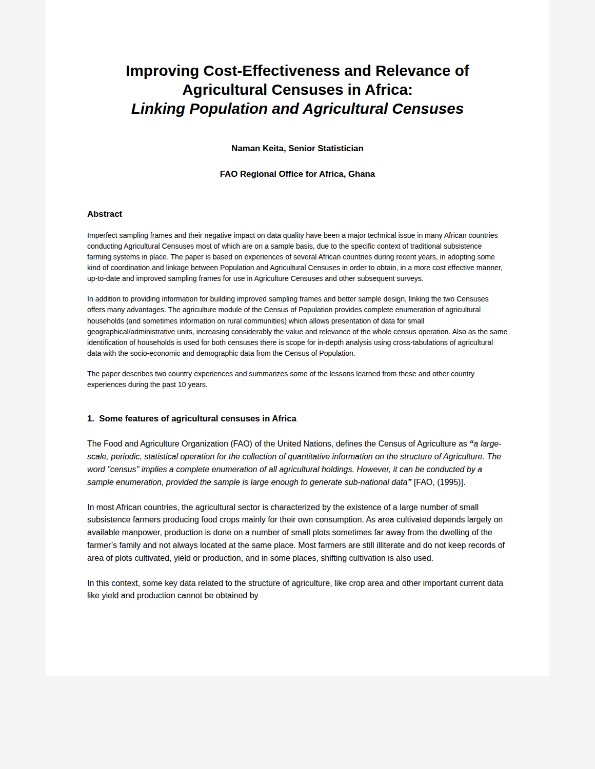Improving Cost-Effectiveness and Relevance of
Agricultural Censuses in Africa:
Linking Population and Agricultural Censuses
Naman Keita, Senior Statistician
FAO Regional Office for Africa, Ghana
Abstract
Imperfect sampling frames and their negative impact on data quality have been a major technical issue in many African countries conducting Agricultural Censuses most of which are on a sample basis, due to the specific context of traditional subsistence farming systems in place. The paper is based on experiences of several African countries during recent years, in adopting some kind of coordination and linkage between Population and Agricultural Censuses in order to obtain, in a more cost effective manner, up-to-date and improved sampling frames for use in Agriculture Censuses and other subsequent surveys.
In addition to providing information for building improved sampling frames and better sample design, linking the two Censuses offers many advantages. The agriculture module of the Census of Population provides complete enumeration of agricultural households (and sometimes information on rural communities) which allows presentation of data for small geographical/administrative units, increasing considerably the value and relevance of the whole census operation. Also as the same identification of households is used for both censuses there is scope for in-depth analysis using cross-tabulations of agricultural data with the socio-economic and demographic data from the Census of Population.
The paper describes two country experiences and summarizes some of the lessons learned from these and other country experiences during the past 10 years.
1. Some features of agricultural censuses in Africa
The Food and Agriculture Organization (FAO) of the United Nations, defines the Census of Agriculture as “a large-scale, periodic, statistical operation for the collection of quantitative information on the structure of Agriculture. The word "census" implies a complete enumeration of all agricultural holdings. However, it can be conducted by a sample enumeration, provided the sample is large enough to generate sub-national data” [FAO, (1995)].
In most African countries, the agricultural sector is characterized by the existence of a large number of small subsistence farmers producing food crops mainly for their own consumption. As area cultivated depends largely on available manpower, production is done on a number of small plots sometimes far away from the dwelling of the farmer’s family and not always located at the same place. Most farmers are still illiterate and do not keep records of area of plots cultivated, yield or production, and in some places, shifting cultivation is also used.
In this context, some key data related to the structure of agriculture, like crop area and other important current data like yield and production cannot be obtained by